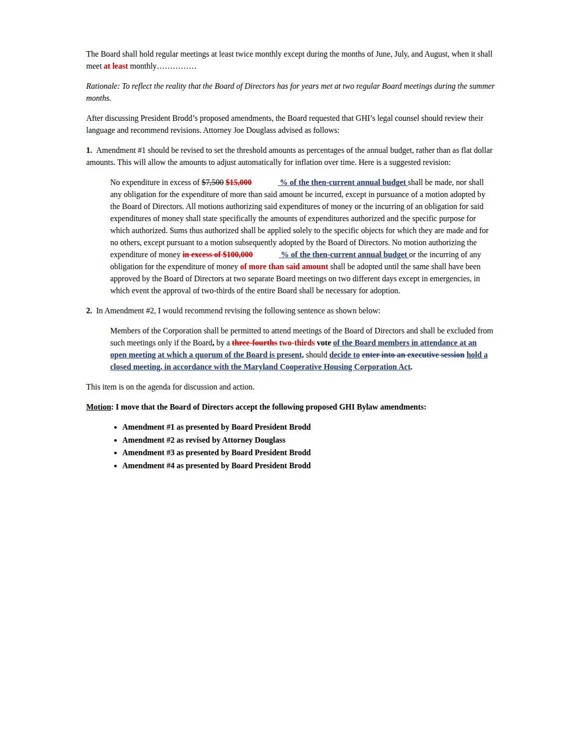The Board shall hold regular meetings at least twice monthly except during the months of June, July, and August, when it shall meet at least monthly……………
Rationale: To reflect the reality that the Board of Directors has for years met at two regular Board meetings during the summer months.
After discussing President Brodd’s proposed amendments, the Board requested that GHI’s legal counsel should review their language and recommend revisions. Attorney Joe Douglass advised as follows:
1. Amendment #1 should be revised to set the threshold amounts as percentages of the annual budget, rather than as flat dollar amounts. This will allow the amounts to adjust automatically for inflation over time. Here is a suggested revision:
No expenditure in excess of $7,500 $15,000 % of the then-current annual budget shall be made, nor shall any obligation for the expenditure of more than said amount be incurred, except in pursuance of a motion adopted by the Board of Directors. All motions authorizing said expenditures of money or the incurring of an obligation for said expenditures of money shall state specifically the amounts of expenditures authorized and the specific purpose for which authorized. Sums thus authorized shall be applied solely to the specific objects for which they are made and for no others, except pursuant to a motion subsequently adopted by the Board of Directors. No motion authorizing the expenditure of money in excess of $100,000 % of the then-current annual budget or the incurring of any obligation for the expenditure of money of more than said amount shall be adopted until the same shall have been approved by the Board of Directors at two separate Board meetings on two different days except in emergencies, in which event the approval of two-thirds of the entire Board shall be necessary for adoption.
2. In Amendment #2, I would recommend revising the following sentence as shown below:
Members of the Corporation shall be permitted to attend meetings of the Board of Directors and shall be excluded from such meetings only if the Board, by a three-fourths two-thirds vote of the Board members in attendance at an open meeting at which a quorum of the Board is present, should decide to enter into an executive session hold a closed meeting, in accordance with the Maryland Cooperative Housing Corporation Act.
This item is on the agenda for discussion and action.
Motion: I move that the Board of Directors accept the following proposed GHI Bylaw amendments:
Amendment #1 as presented by Board President Brodd
Amendment #2 as revised by Attorney Douglass
Amendment #3 as presented by Board President Brodd
Amendment #4 as presented by Board President Brodd